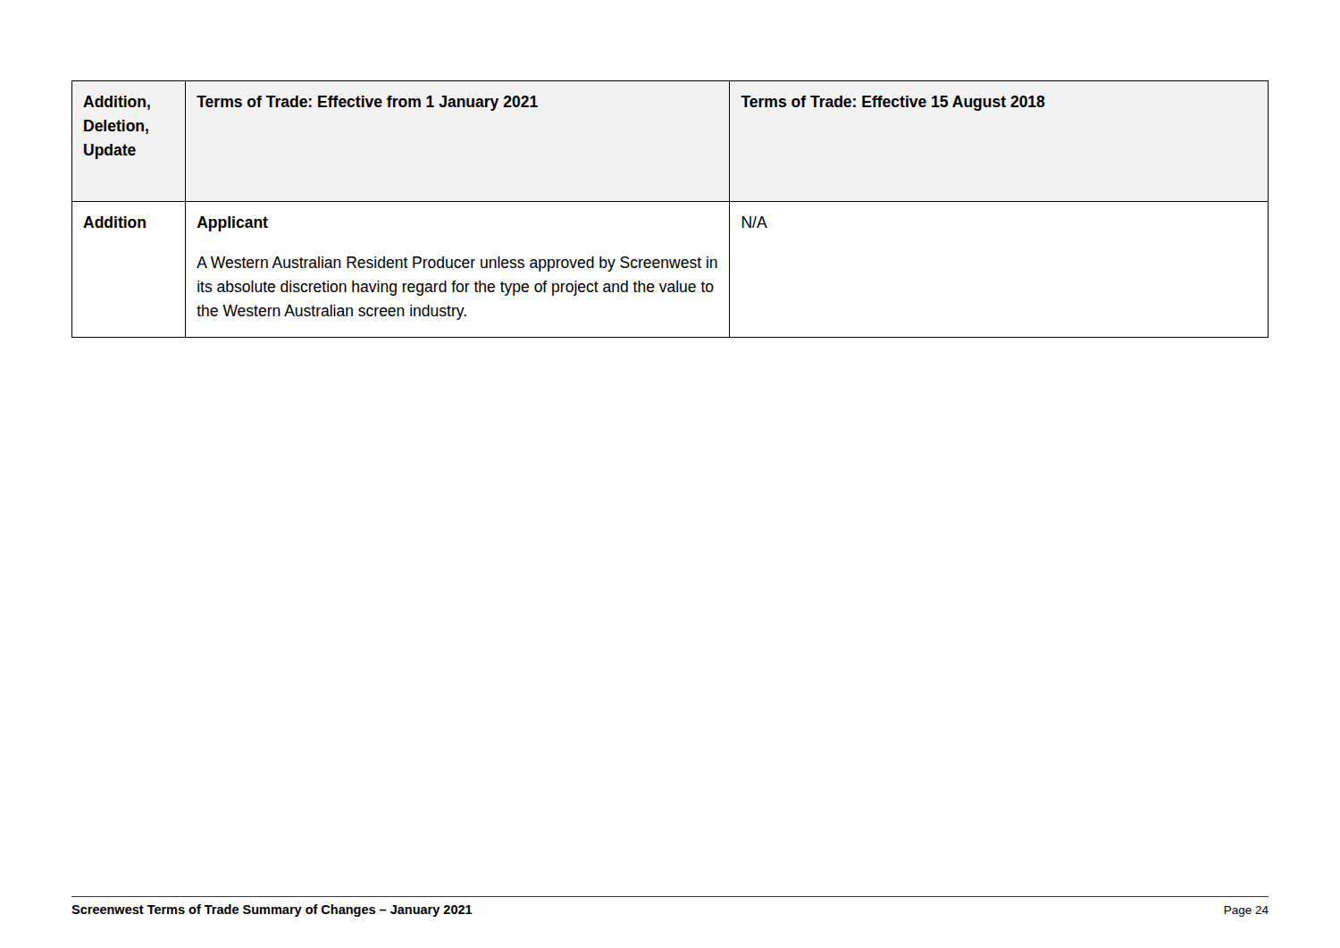| Addition, Deletion, Update | Terms of Trade: Effective from 1 January 2021 | Terms of Trade: Effective 15 August 2018 |
| --- | --- | --- |
| Addition | Applicant A Western Australian Resident Producer unless approved by Screenwest in its absolute discretion having regard for the type of project and the value to the Western Australian screen industry. | N/A |
Screenwest Terms of Trade Summary of Changes – January 2021 Page 24